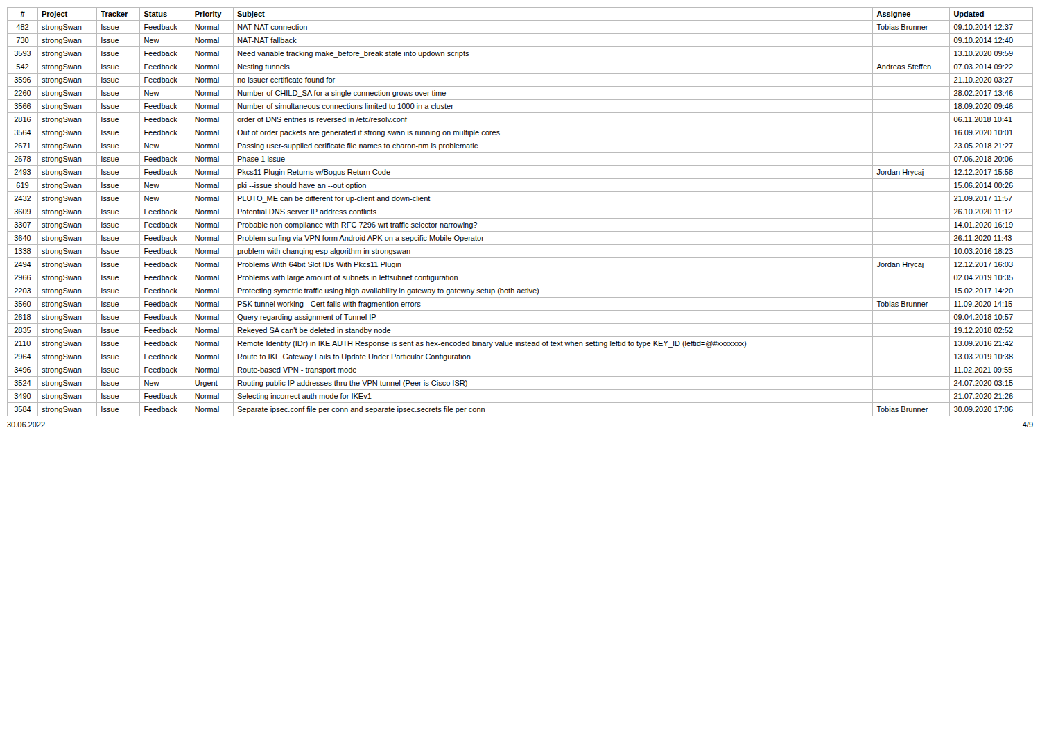| # | Project | Tracker | Status | Priority | Subject | Assignee | Updated |
| --- | --- | --- | --- | --- | --- | --- | --- |
| 482 | strongSwan | Issue | Feedback | Normal | NAT-NAT connection | Tobias Brunner | 09.10.2014 12:37 |
| 730 | strongSwan | Issue | New | Normal | NAT-NAT fallback | | 09.10.2014 12:40 |
| 3593 | strongSwan | Issue | Feedback | Normal | Need variable tracking make_before_break state into updown scripts | | 13.10.2020 09:59 |
| 542 | strongSwan | Issue | Feedback | Normal | Nesting tunnels | Andreas Steffen | 07.03.2014 09:22 |
| 3596 | strongSwan | Issue | Feedback | Normal | no issuer certificate found for | | 21.10.2020 03:27 |
| 2260 | strongSwan | Issue | New | Normal | Number of CHILD_SA for a single connection grows over time | | 28.02.2017 13:46 |
| 3566 | strongSwan | Issue | Feedback | Normal | Number of simultaneous connections limited to 1000 in a cluster | | 18.09.2020 09:46 |
| 2816 | strongSwan | Issue | Feedback | Normal | order of DNS entries is reversed in /etc/resolv.conf | | 06.11.2018 10:41 |
| 3564 | strongSwan | Issue | Feedback | Normal | Out of order packets are generated if strong swan is running on multiple cores | | 16.09.2020 10:01 |
| 2671 | strongSwan | Issue | New | Normal | Passing user-supplied cerificate file names to charon-nm is problematic | | 23.05.2018 21:27 |
| 2678 | strongSwan | Issue | Feedback | Normal | Phase 1 issue | | 07.06.2018 20:06 |
| 2493 | strongSwan | Issue | Feedback | Normal | Pkcs11 Plugin Returns w/Bogus Return Code | Jordan Hrycaj | 12.12.2017 15:58 |
| 619 | strongSwan | Issue | New | Normal | pki --issue should have an --out option | | 15.06.2014 00:26 |
| 2432 | strongSwan | Issue | New | Normal | PLUTO_ME can be different for up-client and down-client | | 21.09.2017 11:57 |
| 3609 | strongSwan | Issue | Feedback | Normal | Potential DNS server IP address conflicts | | 26.10.2020 11:12 |
| 3307 | strongSwan | Issue | Feedback | Normal | Probable non compliance with RFC 7296 wrt traffic selector narrowing? | | 14.01.2020 16:19 |
| 3640 | strongSwan | Issue | Feedback | Normal | Problem surfing via VPN form Android APK on a sepcific Mobile Operator | | 26.11.2020 11:43 |
| 1338 | strongSwan | Issue | Feedback | Normal | problem with changing esp algorithm in strongswan | | 10.03.2016 18:23 |
| 2494 | strongSwan | Issue | Feedback | Normal | Problems With 64bit Slot IDs With Pkcs11 Plugin | Jordan Hrycaj | 12.12.2017 16:03 |
| 2966 | strongSwan | Issue | Feedback | Normal | Problems with large amount of subnets in leftsubnet configuration | | 02.04.2019 10:35 |
| 2203 | strongSwan | Issue | Feedback | Normal | Protecting symetric traffic using high availability in gateway to gateway setup (both active) | | 15.02.2017 14:20 |
| 3560 | strongSwan | Issue | Feedback | Normal | PSK tunnel working - Cert fails with fragmention errors | Tobias Brunner | 11.09.2020 14:15 |
| 2618 | strongSwan | Issue | Feedback | Normal | Query regarding assignment of Tunnel IP | | 09.04.2018 10:57 |
| 2835 | strongSwan | Issue | Feedback | Normal | Rekeyed SA can't be deleted in standby node | | 19.12.2018 02:52 |
| 2110 | strongSwan | Issue | Feedback | Normal | Remote Identity (IDr) in IKE AUTH Response is sent as hex-encoded binary value instead of text when setting leftid to type KEY_ID (leftid=@#xxxxxxx) | | 13.09.2016 21:42 |
| 2964 | strongSwan | Issue | Feedback | Normal | Route to IKE Gateway Fails to Update Under Particular Configuration | | 13.03.2019 10:38 |
| 3496 | strongSwan | Issue | Feedback | Normal | Route-based VPN - transport mode | | 11.02.2021 09:55 |
| 3524 | strongSwan | Issue | New | Urgent | Routing public IP addresses thru the VPN tunnel (Peer is Cisco ISR) | | 24.07.2020 03:15 |
| 3490 | strongSwan | Issue | Feedback | Normal | Selecting incorrect auth mode for IKEv1 | | 21.07.2020 21:26 |
| 3584 | strongSwan | Issue | Feedback | Normal | Separate ipsec.conf file per conn and separate ipsec.secrets file per conn | Tobias Brunner | 30.09.2020 17:06 |
30.06.2022 4/9